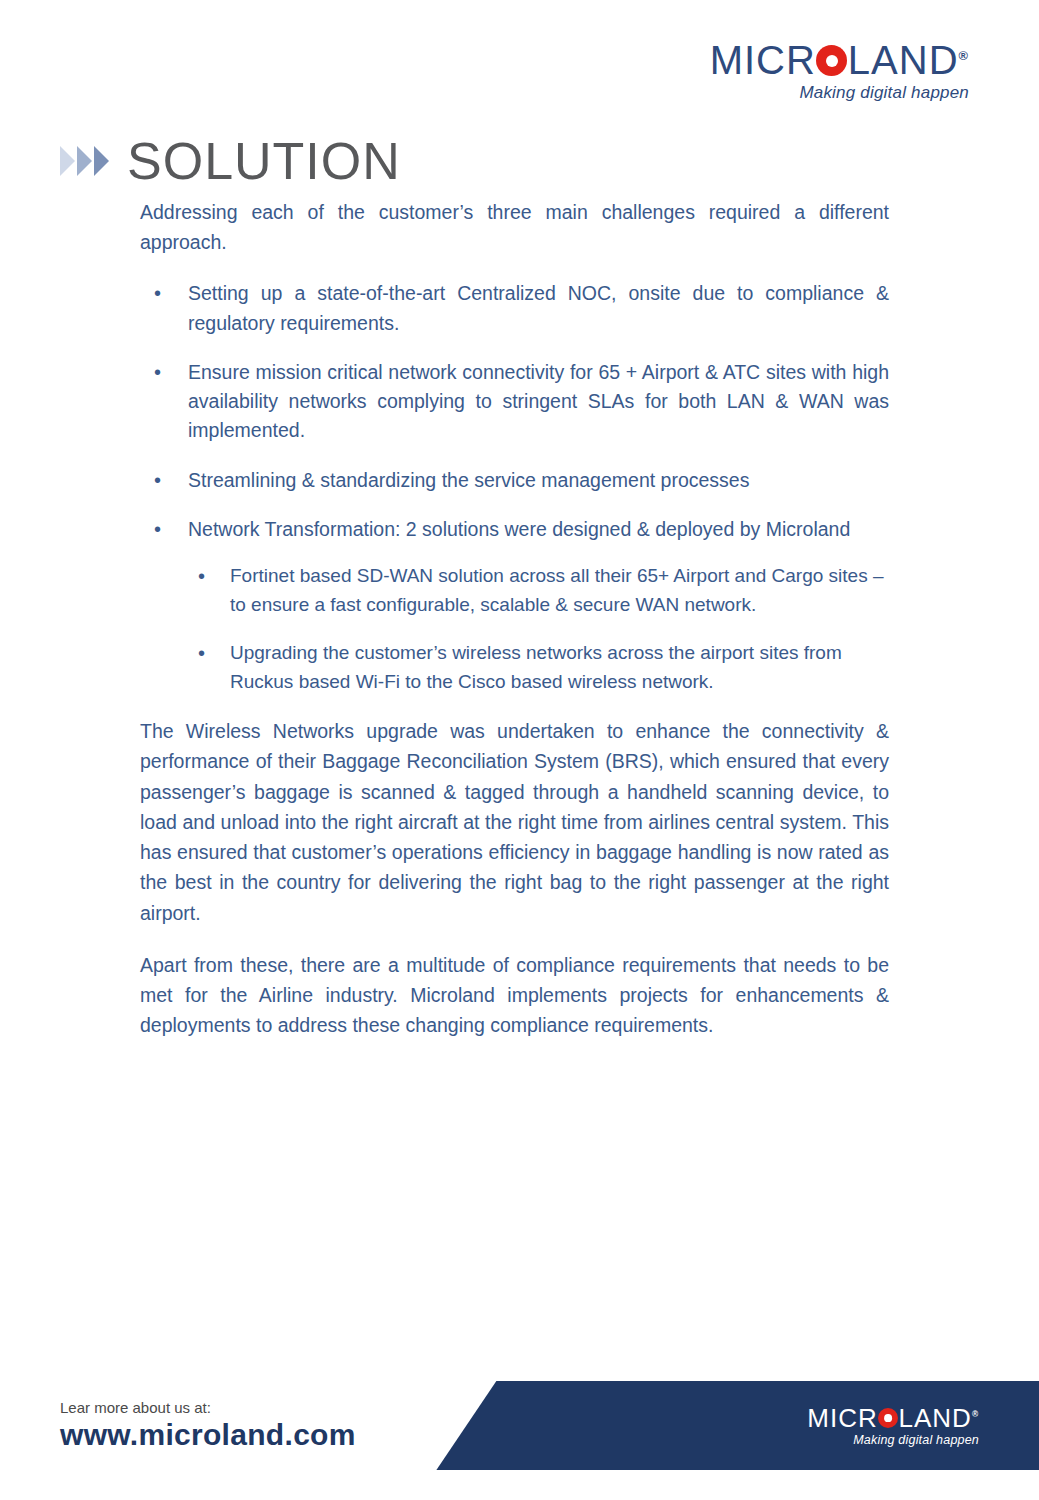MICR LAND®
Making digital happen
SOLUTION
Addressing each of the customer’s three main challenges required a different approach.
Setting up a state-of-the-art Centralized NOC, onsite due to compliance & regulatory requirements.
Ensure mission critical network connectivity for 65 + Airport & ATC sites with high availability networks complying to stringent SLAs for both LAN & WAN was implemented.
Streamlining & standardizing the service management processes
Network Transformation: 2 solutions were designed & deployed by Microland
Fortinet based SD-WAN solution across all their 65+ Airport and Cargo sites – to ensure a fast configurable, scalable & secure WAN network.
Upgrading the customer’s wireless networks across the airport sites from Ruckus based Wi-Fi to the Cisco based wireless network.
The Wireless Networks upgrade was undertaken to enhance the connectivity & performance of their Baggage Reconciliation System (BRS), which ensured that every passenger’s baggage is scanned & tagged through a handheld scanning device, to load and unload into the right aircraft at the right time from airlines central system. This has ensured that customer’s operations efficiency in baggage handling is now rated as the best in the country for delivering the right bag to the right passenger at the right airport.
Apart from these, there are a multitude of compliance requirements that needs to be met for the Airline industry. Microland implements projects for enhancements & deployments to address these changing compliance requirements.
Lear more about us at:
www.microland.com
MICR LAND®
Making digital happen